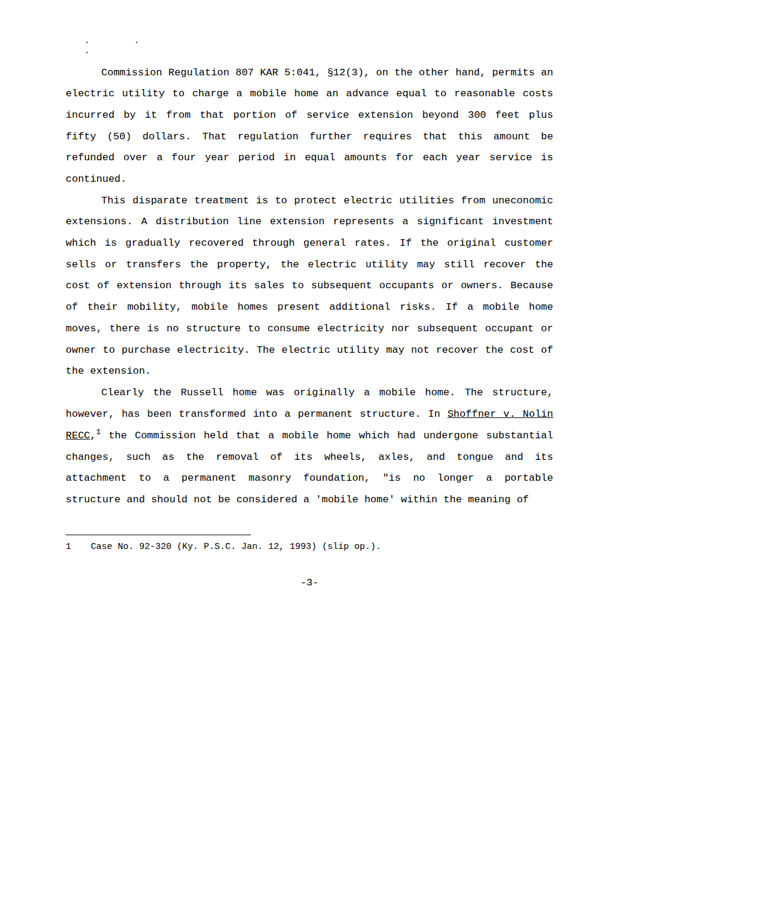. .
.
Commission Regulation 807 KAR 5:041, §12(3), on the other hand, permits an electric utility to charge a mobile home an advance equal to reasonable costs incurred by it from that portion of service extension beyond 300 feet plus fifty (50) dollars. That regulation further requires that this amount be refunded over a four year period in equal amounts for each year service is continued.
This disparate treatment is to protect electric utilities from uneconomic extensions. A distribution line extension represents a significant investment which is gradually recovered through general rates. If the original customer sells or transfers the property, the electric utility may still recover the cost of extension through its sales to subsequent occupants or owners. Because of their mobility, mobile homes present additional risks. If a mobile home moves, there is no structure to consume electricity nor subsequent occupant or owner to purchase electricity. The electric utility may not recover the cost of the extension.
Clearly the Russell home was originally a mobile home. The structure, however, has been transformed into a permanent structure. In Shoffner v. Nolin RECC,1 the Commission held that a mobile home which had undergone substantial changes, such as the removal of its wheels, axles, and tongue and its attachment to a permanent masonry foundation, "is no longer a portable structure and should not be considered a 'mobile home' within the meaning of
1 Case No. 92-320 (Ky. P.S.C. Jan. 12, 1993) (slip op.).
-3-